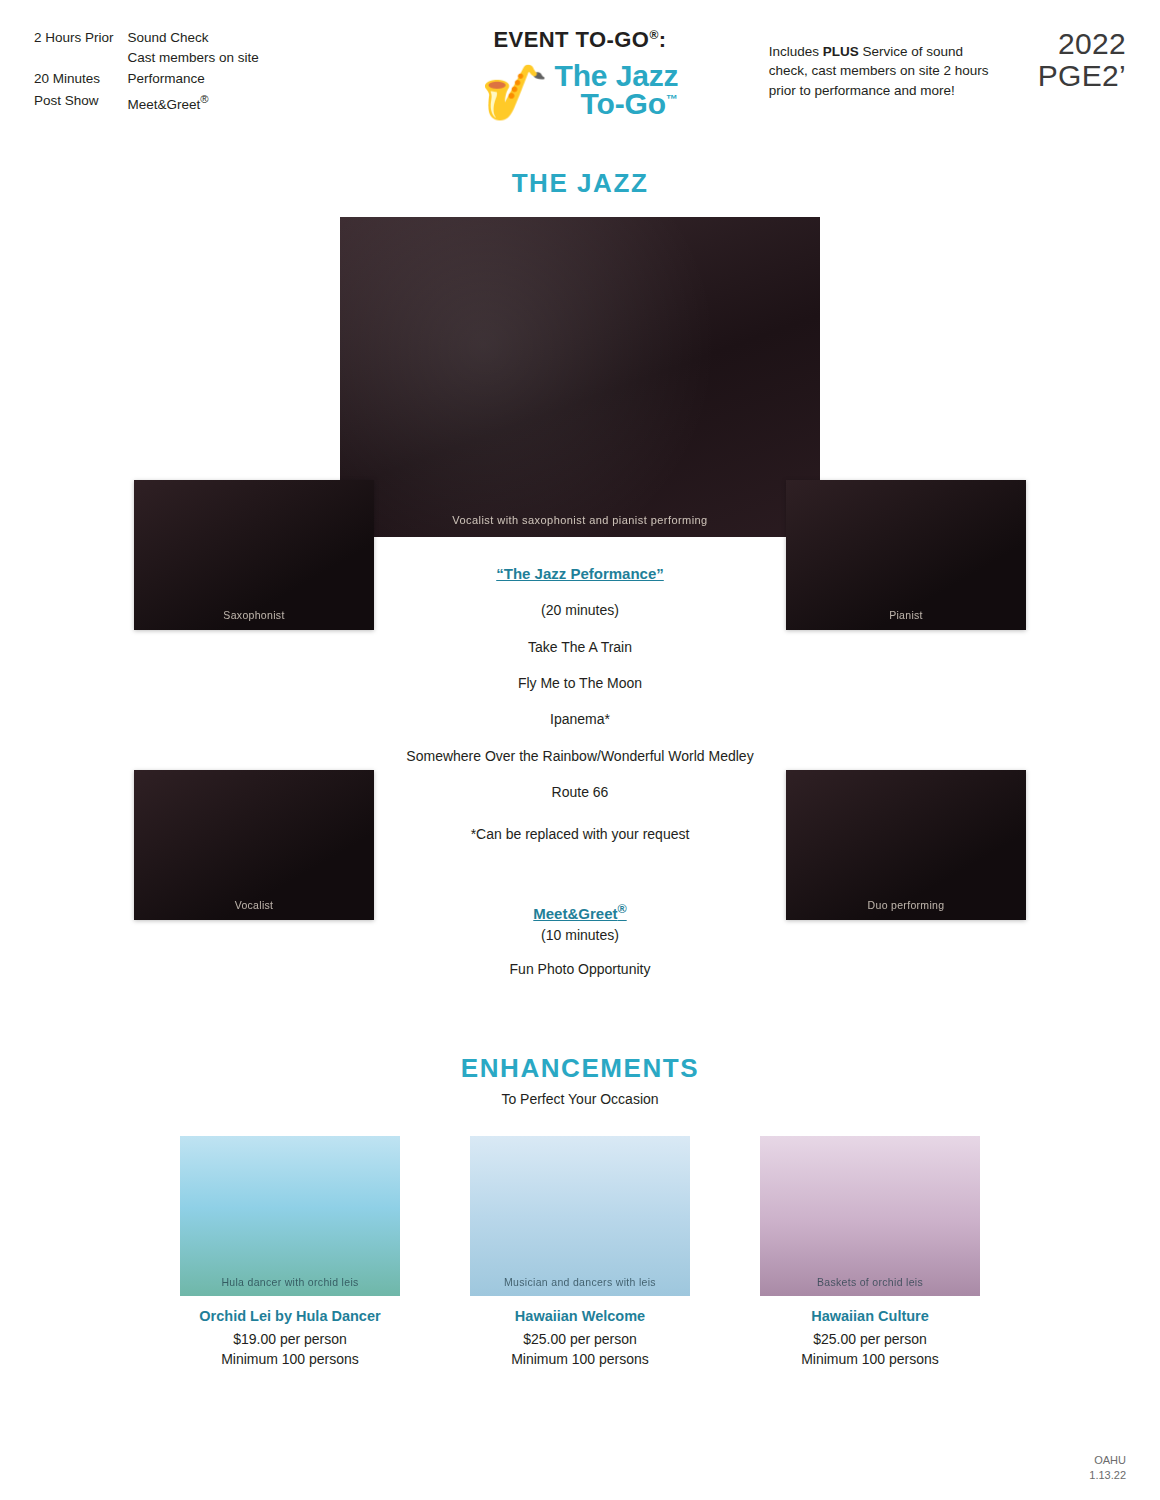2 Hours Prior
Sound Check
Cast members on site
20 Minutes
Performance
Post Show
Meet&Greet®
EVENT TO-GO®:
🎷 The Jazz To-Go™
Includes PLUS Service of sound check, cast members on site 2 hours prior to performance and more!
2022
PGE2’
THE JAZZ
Vocalist with saxophonist and pianist performing
Saxophonist
Pianist
Vocalist
Duo performing
“The Jazz Peformance”
(20 minutes)
Take The A Train
Fly Me to The Moon
Ipanema*
Somewhere Over the Rainbow/Wonderful World Medley
Route 66
*Can be replaced with your request
Meet&Greet®
(10 minutes)
Fun Photo Opportunity
ENHANCEMENTS
To Perfect Your Occasion
Hula dancer with orchid leis
Orchid Lei by Hula Dancer
$19.00 per person
Minimum 100 persons
Musician and dancers with leis
Hawaiian Welcome
$25.00 per person
Minimum 100 persons
Baskets of orchid leis
Hawaiian Culture
$25.00 per person
Minimum 100 persons
OAHU
1.13.22